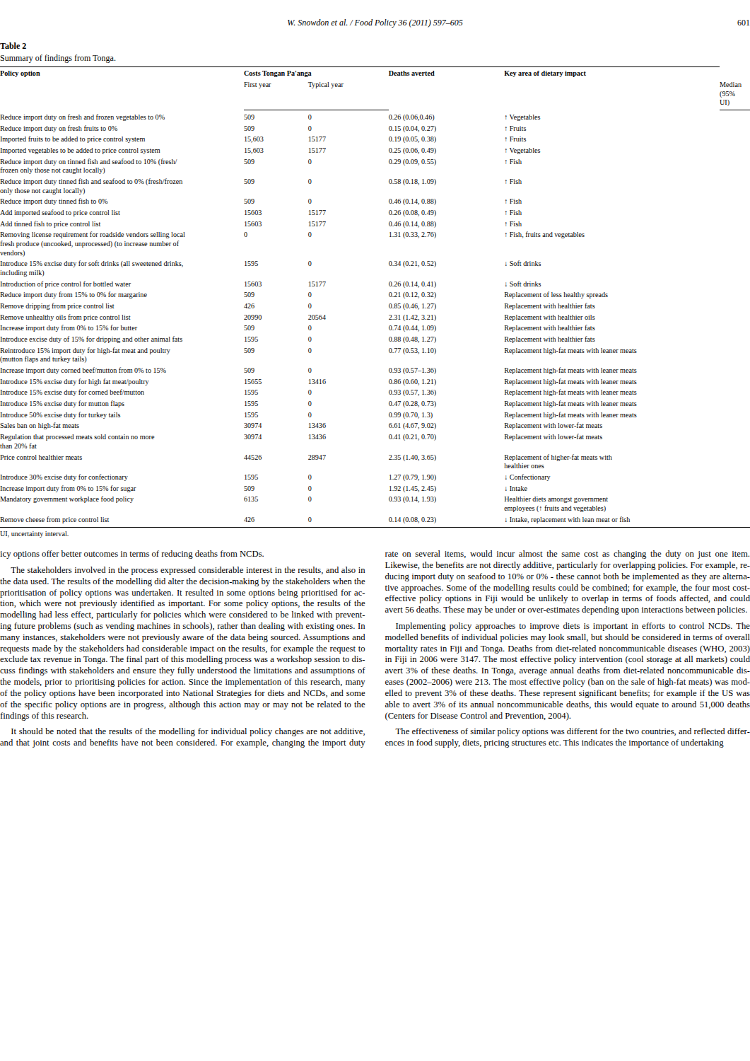W. Snowdon et al. / Food Policy 36 (2011) 597–605 601
Table 2
Summary of findings from Tonga.
| Policy option | Costs Tongan Pa'anga | Deaths averted | Key area of dietary impact |
| --- | --- | --- | --- |
| First year | Typical year | Median (95% UI) | |
| Reduce import duty on fresh and frozen vegetables to 0% | 509 | 0 | 0.26 (0.06,0.46) | Vegetables |
| Reduce import duty on fresh fruits to 0% | 509 | 0 | 0.15 (0.04, 0.27) | Fruits |
| Imported fruits to be added to price control system | 15,603 | 15177 | 0.19 (0.05, 0.38) | Fruits |
| Imported vegetables to be added to price control system | 15,603 | 15177 | 0.25 (0.06, 0.49) | Vegetables |
| Reduce import duty on tinned fish and seafood to 10% (fresh/ frozen only those not caught locally) | 509 | 0 | 0.29 (0.09, 0.55) | Fish |
| Reduce import duty tinned fish and seafood to 0% (fresh/frozen only those not caught locally) | 509 | 0 | 0.58 (0.18, 1.09) | Fish |
| Reduce import duty tinned fish to 0% | 509 | 0 | 0.46 (0.14, 0.88) | Fish |
| Add imported seafood to price control list | 15603 | 15177 | 0.26 (0.08, 0.49) | Fish |
| Add tinned fish to price control list | 15603 | 15177 | 0.46 (0.14, 0.88) | Fish |
| Removing license requirement for roadside vendors selling local fresh produce (uncooked, unprocessed) (to increase number of vendors) | 0 | 0 | 1.31 (0.33, 2.76) | Fish, fruits and vegetables |
| Introduce 15% excise duty for soft drinks (all sweetened drinks, including milk) | 1595 | 0 | 0.34 (0.21, 0.52) | Soft drinks |
| Introduction of price control for bottled water | 15603 | 15177 | 0.26 (0.14, 0.41) | Soft drinks |
| Reduce import duty from 15% to 0% for margarine | 509 | 0 | 0.21 (0.12, 0.32) | Replacement of less healthy spreads |
| Remove dripping from price control list | 426 | 0 | 0.85 (0.46, 1.27) | Replacement with healthier fats |
| Remove unhealthy oils from price control list | 20990 | 20564 | 2.31 (1.42, 3.21) | Replacement with healthier oils |
| Increase import duty from 0% to 15% for butter | 509 | 0 | 0.74 (0.44, 1.09) | Replacement with healthier fats |
| Introduce excise duty of 15% for dripping and other animal fats | 1595 | 0 | 0.88 (0.48, 1.27) | Replacement with healthier fats |
| Reintroduce 15% import duty for high-fat meat and poultry (mutton flaps and turkey tails) | 509 | 0 | 0.77 (0.53, 1.10) | Replacement high-fat meats with leaner meats |
| Increase import duty corned beef/mutton from 0% to 15% | 509 | 0 | 0.93 (0.57–1.36) | Replacement high-fat meats with leaner meats |
| Introduce 15% excise duty for high fat meat/poultry | 15655 | 13416 | 0.86 (0.60, 1.21) | Replacement high-fat meats with leaner meats |
| Introduce 15% excise duty for corned beef/mutton | 1595 | 0 | 0.93 (0.57, 1.36) | Replacement high-fat meats with leaner meats |
| Introduce 15% excise duty for mutton flaps | 1595 | 0 | 0.47 (0.28, 0.73) | Replacement high-fat meats with leaner meats |
| Introduce 50% excise duty for turkey tails | 1595 | 0 | 0.99 (0.70, 1.3) | Replacement high-fat meats with leaner meats |
| Sales ban on high-fat meats | 30974 | 13436 | 6.61 (4.67, 9.02) | Replacement with lower-fat meats |
| Regulation that processed meats sold contain no more than 20% fat | 30974 | 13436 | 0.41 (0.21, 0.70) | Replacement with lower-fat meats |
| Price control healthier meats | 44526 | 28947 | 2.35 (1.40, 3.65) | Replacement of higher-fat meats with healthier ones |
| Introduce 30% excise duty for confectionary | 1595 | 0 | 1.27 (0.79, 1.90) | Confectionary |
| Increase import duty from 0% to 15% for sugar | 509 | 0 | 1.92 (1.45, 2.45) | Intake |
| Mandatory government workplace food policy | 6135 | 0 | 0.93 (0.14, 1.93) | Healthier diets amongst government employees ( fruits and vegetables) |
| Remove cheese from price control list | 426 | 0 | 0.14 (0.08, 0.23) | Intake, replacement with lean meat or fish |
UI, uncertainty interval.
icy options offer better outcomes in terms of reducing deaths from NCDs.
The stakeholders involved in the process expressed considerable interest in the results, and also in the data used. The results of the modelling did alter the decision-making by the stakeholders when the prioritisation of policy options was undertaken. It resulted in some options being prioritised for action, which were not previously identified as important. For some policy options, the results of the modelling had less effect, particularly for policies which were considered to be linked with preventing future problems (such as vending machines in schools), rather than dealing with existing ones. In many instances, stakeholders were not previously aware of the data being sourced. Assumptions and requests made by the stakeholders had considerable impact on the results, for example the request to exclude tax revenue in Tonga. The final part of this modelling process was a workshop session to discuss findings with stakeholders and ensure they fully understood the limitations and assumptions of the models, prior to prioritising policies for action. Since the implementation of this research, many of the policy options have been incorporated into National Strategies for diets and NCDs, and some of the specific policy options are in progress, although this action may or may not be related to the findings of this research.
It should be noted that the results of the modelling for individual policy changes are not additive, and that joint costs and benefits have not been considered. For example, changing the import duty rate on several items, would incur almost the same cost as changing the duty on just one item. Likewise, the benefits are not directly additive, particularly for overlapping policies. For example, reducing import duty on seafood to 10% or 0% - these cannot both be implemented as they are alternative approaches. Some of the modelling results could be combined; for example, the four most cost-effective policy options in Fiji would be unlikely to overlap in terms of foods affected, and could avert 56 deaths. These may be under or over-estimates depending upon interactions between policies.
Implementing policy approaches to improve diets is important in efforts to control NCDs. The modelled benefits of individual policies may look small, but should be considered in terms of overall mortality rates in Fiji and Tonga. Deaths from diet-related noncommunicable diseases (WHO, 2003) in Fiji in 2006 were 3147. The most effective policy intervention (cool storage at all markets) could avert 3% of these deaths. In Tonga, average annual deaths from diet-related noncommunicable diseases (2002–2006) were 213. The most effective policy (ban on the sale of high-fat meats) was modelled to prevent 3% of these deaths. These represent significant benefits; for example if the US was able to avert 3% of its annual noncommunicable deaths, this would equate to around 51,000 deaths (Centers for Disease Control and Prevention, 2004).
The effectiveness of similar policy options was different for the two countries, and reflected differences in food supply, diets, pricing structures etc. This indicates the importance of undertaking